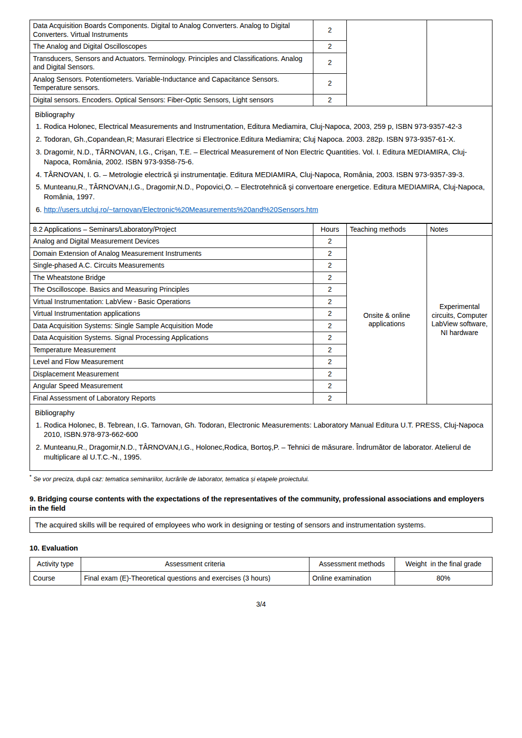| Data Acquisition Boards Components. Digital to Analog Converters. Analog to Digital Converters. Virtual Instruments | 2 | | |
| The Analog and Digital Oscilloscopes | 2 |
| Transducers, Sensors and Actuators. Terminology. Principles and Classifications. Analog and Digital Sensors. | 2 |
| Analog Sensors. Potentiometers. Variable-Inductance and Capacitance Sensors. Temperature sensors. | 2 |
| Digital sensors. Encoders. Optical Sensors: Fiber-Optic Sensors, Light sensors | 2 |
Bibliography
Rodica Holonec, Electrical Measurements and Instrumentation, Editura Mediamira, Cluj-Napoca, 2003, 259 p, ISBN 973-9357-42-3
Todoran, Gh.,Copandean,R; Masurari Electrice si Electronice.Editura Mediamira; Cluj Napoca. 2003. 282p. ISBN 973-9357-61-X.
Dragomir, N.D., TÂRNOVAN, I.G., Crişan, T.E. – Electrical Measurement of Non Electric Quantities. Vol. I. Editura MEDIAMIRA, Cluj-Napoca, România, 2002. ISBN 973-9358-75-6.
TÂRNOVAN, I. G. – Metrologie electrică şi instrumentaţie. Editura MEDIAMIRA, Cluj-Napoca, România, 2003. ISBN 973-9357-39-3.
Munteanu,R., TÂRNOVAN,I.G., Dragomir,N.D., Popovici,O. – Electrotehnică şi convertoare energetice. Editura MEDIAMIRA, Cluj-Napoca, România, 1997.
http://users.utcluj.ro/~tarnovan/Electronic%20Measurements%20and%20Sensors.htm
| 8.2 Applications – Seminars/Laboratory/Project | Hours | Teaching methods | Notes |
| Analog and Digital Measurement Devices | 2 | Onsite & online applications | Experimental circuits, Computer LabView software, NI hardware |
| Domain Extension of Analog Measurement Instruments | 2 |
| Single-phased A.C. Circuits Measurements | 2 |
| The Wheatstone Bridge | 2 |
| The Oscilloscope. Basics and Measuring Principles | 2 |
| Virtual Instrumentation: LabView - Basic Operations | 2 |
| Virtual Instrumentation applications | 2 |
| Data Acquisition Systems: Single Sample Acquisition Mode | 2 |
| Data Acquisition Systems. Signal Processing Applications | 2 |
| Temperature Measurement | 2 |
| Level and Flow Measurement | 2 |
| Displacement Measurement | 2 |
| Angular Speed Measurement | 2 |
| Final Assessment of Laboratory Reports | 2 |
Bibliography
Rodica Holonec, B. Tebrean, I.G. Tarnovan, Gh. Todoran, Electronic Measurements: Laboratory Manual Editura U.T. PRESS, Cluj-Napoca 2010, ISBN.978-973-662-600
Munteanu,R., Dragomir,N.D., TÂRNOVAN,I.G., Holonec,Rodica, Bortoş,P. – Tehnici de măsurare. Îndrumător de laborator. Atelierul de multiplicare al U.T.C.-N., 1995.
* Se vor preciza, după caz: tematica seminariilor, lucrările de laborator, tematica și etapele proiectului.
9. Bridging course contents with the expectations of the representatives of the community, professional associations and employers in the field
The acquired skills will be required of employees who work in designing or testing of sensors and instrumentation systems.
10. Evaluation
| Activity type | Assessment criteria | Assessment methods | Weight in the final grade |
| --- | --- | --- | --- |
| Course | Final exam (E)-Theoretical questions and exercises (3 hours) | Online examination | 80% |
3/4